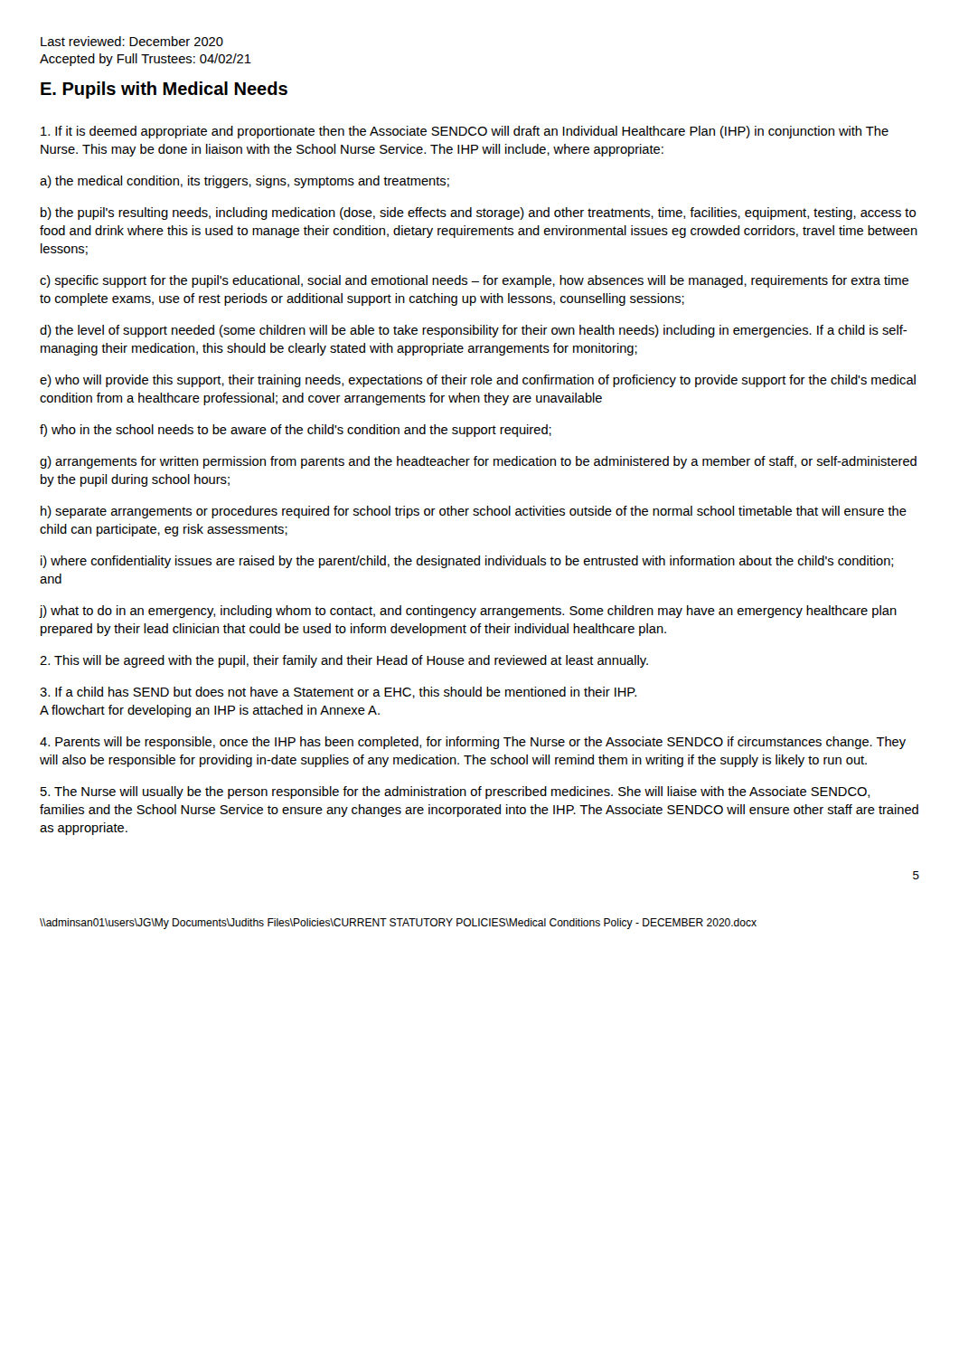Last reviewed: December 2020
Accepted by Full Trustees: 04/02/21
E. Pupils with Medical Needs
1. If it is deemed appropriate and proportionate then the Associate SENDCO will draft an Individual Healthcare Plan (IHP) in conjunction with The Nurse. This may be done in liaison with the School Nurse Service. The IHP will include, where appropriate:
a) the medical condition, its triggers, signs, symptoms and treatments;
b) the pupil's resulting needs, including medication (dose, side effects and storage) and other treatments, time, facilities, equipment, testing, access to food and drink where this is used to manage their condition, dietary requirements and environmental issues eg crowded corridors, travel time between lessons;
c) specific support for the pupil's educational, social and emotional needs – for example, how absences will be managed, requirements for extra time to complete exams, use of rest periods or additional support in catching up with lessons, counselling sessions;
d) the level of support needed (some children will be able to take responsibility for their own health needs) including in emergencies. If a child is self-managing their medication, this should be clearly stated with appropriate arrangements for monitoring;
e) who will provide this support, their training needs, expectations of their role and confirmation of proficiency to provide support for the child's medical condition from a healthcare professional; and cover arrangements for when they are unavailable
f) who in the school needs to be aware of the child's condition and the support required;
g) arrangements for written permission from parents and the headteacher for medication to be administered by a member of staff, or self-administered by the pupil during school hours;
h) separate arrangements or procedures required for school trips or other school activities outside of the normal school timetable that will ensure the child can participate, eg risk assessments;
i) where confidentiality issues are raised by the parent/child, the designated individuals to be entrusted with information about the child's condition; and
j) what to do in an emergency, including whom to contact, and contingency arrangements. Some children may have an emergency healthcare plan prepared by their lead clinician that could be used to inform development of their individual healthcare plan.
2. This will be agreed with the pupil, their family and their Head of House and reviewed at least annually.
3. If a child has SEND but does not have a Statement or a EHC, this should be mentioned in their IHP.
A flowchart for developing an IHP is attached in Annexe A.
4. Parents will be responsible, once the IHP has been completed, for informing The Nurse or the Associate SENDCO if circumstances change. They will also be responsible for providing in-date supplies of any medication. The school will remind them in writing if the supply is likely to run out.
5. The Nurse will usually be the person responsible for the administration of prescribed medicines. She will liaise with the Associate SENDCO, families and the School Nurse Service to ensure any changes are incorporated into the IHP. The Associate SENDCO will ensure other staff are trained as appropriate.
5
\\adminsan01\users\JG\My Documents\Judiths Files\Policies\CURRENT STATUTORY POLICIES\Medical Conditions Policy - DECEMBER 2020.docx